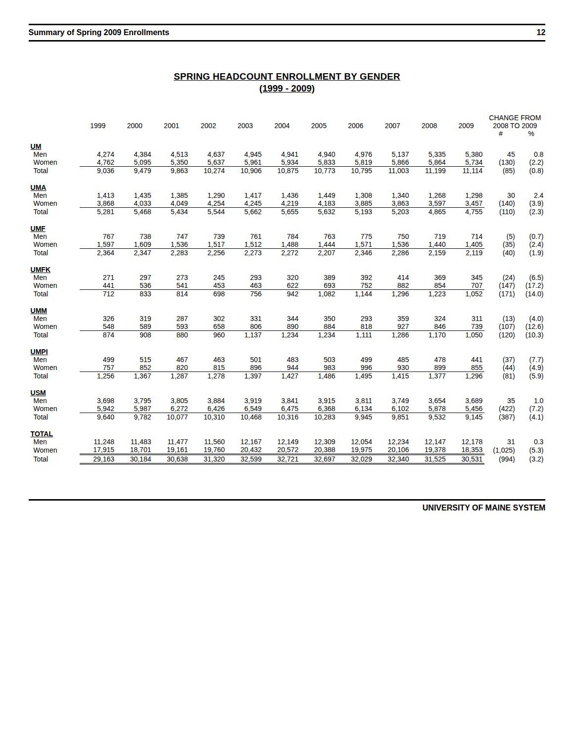Summary of Spring 2009 Enrollments 12
SPRING HEADCOUNT ENROLLMENT BY GENDER
(1999 - 2009)
| | CHANGE FROM |
| | 1999 | 2000 | 2001 | 2002 | 2003 | 2004 | 2005 | 2006 | 2007 | 2008 | 2009 | 2008 TO 2009 |
| | # | % |
| UM | |
| Men | 4,274 | 4,384 | 4,513 | 4,637 | 4,945 | 4,941 | 4,940 | 4,976 | 5,137 | 5,335 | 5,380 | 45 | 0.8 |
| Women | 4,762 | 5,095 | 5,350 | 5,637 | 5,961 | 5,934 | 5,833 | 5,819 | 5,866 | 5,864 | 5,734 | (130) | (2.2) |
| Total | 9,036 | 9,479 | 9,863 | 10,274 | 10,906 | 10,875 | 10,773 | 10,795 | 11,003 | 11,199 | 11,114 | (85) | (0.8) |
| UMA | |
| Men | 1,413 | 1,435 | 1,385 | 1,290 | 1,417 | 1,436 | 1,449 | 1,308 | 1,340 | 1,268 | 1,298 | 30 | 2.4 |
| Women | 3,868 | 4,033 | 4,049 | 4,254 | 4,245 | 4,219 | 4,183 | 3,885 | 3,863 | 3,597 | 3,457 | (140) | (3.9) |
| Total | 5,281 | 5,468 | 5,434 | 5,544 | 5,662 | 5,655 | 5,632 | 5,193 | 5,203 | 4,865 | 4,755 | (110) | (2.3) |
| UMF | |
| Men | 767 | 738 | 747 | 739 | 761 | 784 | 763 | 775 | 750 | 719 | 714 | (5) | (0.7) |
| Women | 1,597 | 1,609 | 1,536 | 1,517 | 1,512 | 1,488 | 1,444 | 1,571 | 1,536 | 1,440 | 1,405 | (35) | (2.4) |
| Total | 2,364 | 2,347 | 2,283 | 2,256 | 2,273 | 2,272 | 2,207 | 2,346 | 2,286 | 2,159 | 2,119 | (40) | (1.9) |
| UMFK | |
| Men | 271 | 297 | 273 | 245 | 293 | 320 | 389 | 392 | 414 | 369 | 345 | (24) | (6.5) |
| Women | 441 | 536 | 541 | 453 | 463 | 622 | 693 | 752 | 882 | 854 | 707 | (147) | (17.2) |
| Total | 712 | 833 | 814 | 698 | 756 | 942 | 1,082 | 1,144 | 1,296 | 1,223 | 1,052 | (171) | (14.0) |
| UMM | |
| Men | 326 | 319 | 287 | 302 | 331 | 344 | 350 | 293 | 359 | 324 | 311 | (13) | (4.0) |
| Women | 548 | 589 | 593 | 658 | 806 | 890 | 884 | 818 | 927 | 846 | 739 | (107) | (12.6) |
| Total | 874 | 908 | 880 | 960 | 1,137 | 1,234 | 1,234 | 1,111 | 1,286 | 1,170 | 1,050 | (120) | (10.3) |
| UMPI | |
| Men | 499 | 515 | 467 | 463 | 501 | 483 | 503 | 499 | 485 | 478 | 441 | (37) | (7.7) |
| Women | 757 | 852 | 820 | 815 | 896 | 944 | 983 | 996 | 930 | 899 | 855 | (44) | (4.9) |
| Total | 1,256 | 1,367 | 1,287 | 1,278 | 1,397 | 1,427 | 1,486 | 1,495 | 1,415 | 1,377 | 1,296 | (81) | (5.9) |
| USM | |
| Men | 3,698 | 3,795 | 3,805 | 3,884 | 3,919 | 3,841 | 3,915 | 3,811 | 3,749 | 3,654 | 3,689 | 35 | 1.0 |
| Women | 5,942 | 5,987 | 6,272 | 6,426 | 6,549 | 6,475 | 6,368 | 6,134 | 6,102 | 5,878 | 5,456 | (422) | (7.2) |
| Total | 9,640 | 9,782 | 10,077 | 10,310 | 10,468 | 10,316 | 10,283 | 9,945 | 9,851 | 9,532 | 9,145 | (387) | (4.1) |
| TOTAL | |
| Men | 11,248 | 11,483 | 11,477 | 11,560 | 12,167 | 12,149 | 12,309 | 12,054 | 12,234 | 12,147 | 12,178 | 31 | 0.3 |
| Women | 17,915 | 18,701 | 19,161 | 19,760 | 20,432 | 20,572 | 20,388 | 19,975 | 20,106 | 19,378 | 18,353 | (1,025) | (5.3) |
| Total | 29,163 | 30,184 | 30,638 | 31,320 | 32,599 | 32,721 | 32,697 | 32,029 | 32,340 | 31,525 | 30,531 | (994) | (3.2) |
UNIVERSITY OF MAINE SYSTEM